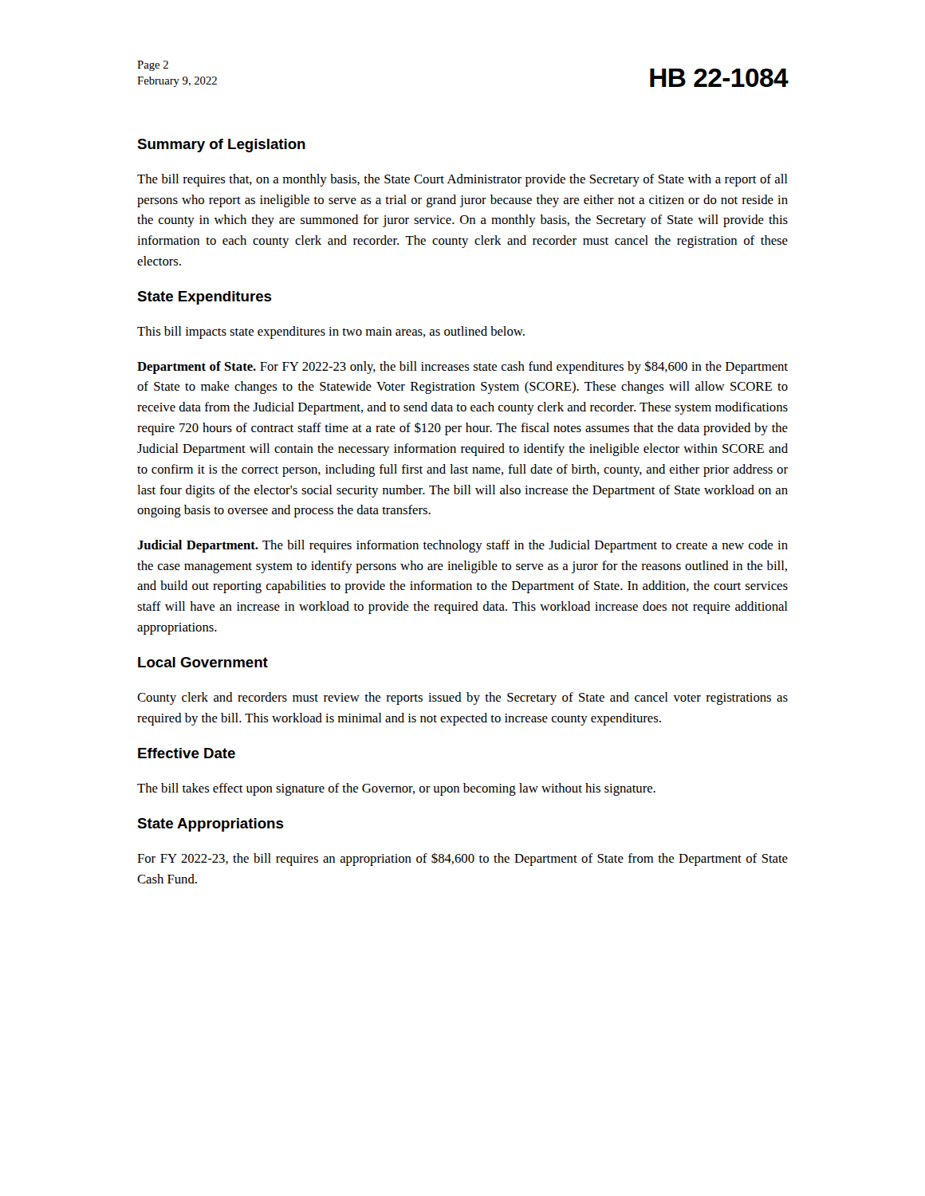Page 2
February 9, 2022
HB 22-1084
Summary of Legislation
The bill requires that, on a monthly basis, the State Court Administrator provide the Secretary of State with a report of all persons who report as ineligible to serve as a trial or grand juror because they are either not a citizen or do not reside in the county in which they are summoned for juror service. On a monthly basis, the Secretary of State will provide this information to each county clerk and recorder. The county clerk and recorder must cancel the registration of these electors.
State Expenditures
This bill impacts state expenditures in two main areas, as outlined below.
Department of State. For FY 2022-23 only, the bill increases state cash fund expenditures by $84,600 in the Department of State to make changes to the Statewide Voter Registration System (SCORE). These changes will allow SCORE to receive data from the Judicial Department, and to send data to each county clerk and recorder. These system modifications require 720 hours of contract staff time at a rate of $120 per hour. The fiscal notes assumes that the data provided by the Judicial Department will contain the necessary information required to identify the ineligible elector within SCORE and to confirm it is the correct person, including full first and last name, full date of birth, county, and either prior address or last four digits of the elector's social security number. The bill will also increase the Department of State workload on an ongoing basis to oversee and process the data transfers.
Judicial Department. The bill requires information technology staff in the Judicial Department to create a new code in the case management system to identify persons who are ineligible to serve as a juror for the reasons outlined in the bill, and build out reporting capabilities to provide the information to the Department of State. In addition, the court services staff will have an increase in workload to provide the required data. This workload increase does not require additional appropriations.
Local Government
County clerk and recorders must review the reports issued by the Secretary of State and cancel voter registrations as required by the bill. This workload is minimal and is not expected to increase county expenditures.
Effective Date
The bill takes effect upon signature of the Governor, or upon becoming law without his signature.
State Appropriations
For FY 2022-23, the bill requires an appropriation of $84,600 to the Department of State from the Department of State Cash Fund.